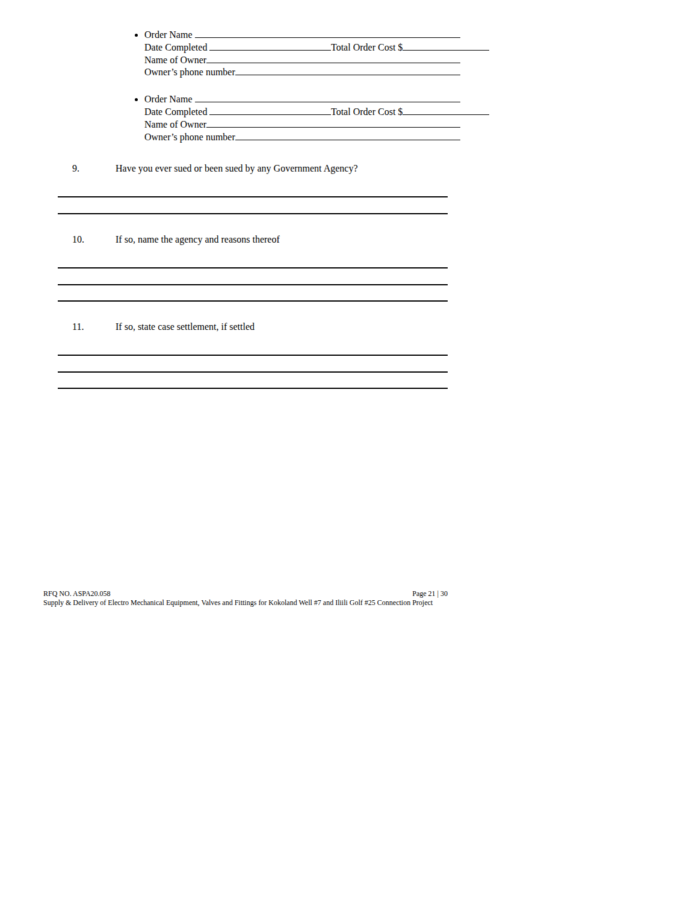Order Name
Date Completed Total Order Cost $
Name of Owner
Owner’s phone number
Order Name
Date Completed Total Order Cost $
Name of Owner
Owner’s phone number
9.
Have you ever sued or been sued by any Government Agency?
10.
If so, name the agency and reasons thereof
11.
If so, state case settlement, if settled
RFQ NO. ASPA20.058
Page 21 | 30
Supply & Delivery of Electro Mechanical Equipment, Valves and Fittings for Kokoland Well #7 and Iliili Golf #25 Connection Project